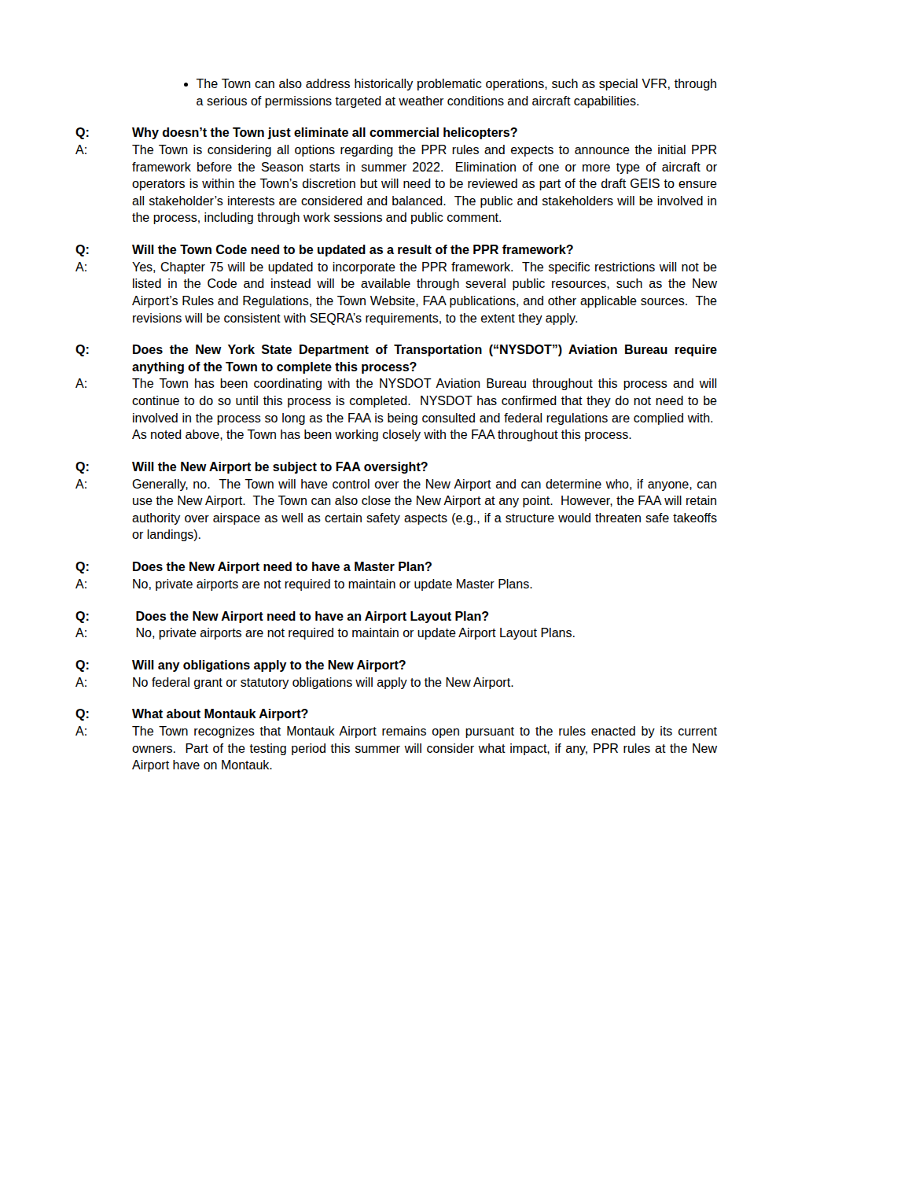The Town can also address historically problematic operations, such as special VFR, through a serious of permissions targeted at weather conditions and aircraft capabilities.
| Q: | Why doesn’t the Town just eliminate all commercial helicopters? |
| A: | The Town is considering all options regarding the PPR rules and expects to announce the initial PPR framework before the Season starts in summer 2022. Elimination of one or more type of aircraft or operators is within the Town’s discretion but will need to be reviewed as part of the draft GEIS to ensure all stakeholder’s interests are considered and balanced. The public and stakeholders will be involved in the process, including through work sessions and public comment. |
| Q: | Will the Town Code need to be updated as a result of the PPR framework? |
| A: | Yes, Chapter 75 will be updated to incorporate the PPR framework. The specific restrictions will not be listed in the Code and instead will be available through several public resources, such as the New Airport’s Rules and Regulations, the Town Website, FAA publications, and other applicable sources. The revisions will be consistent with SEQRA’s requirements, to the extent they apply. |
| Q: | Does the New York State Department of Transportation (“NYSDOT”) Aviation Bureau require anything of the Town to complete this process? |
| A: | The Town has been coordinating with the NYSDOT Aviation Bureau throughout this process and will continue to do so until this process is completed. NYSDOT has confirmed that they do not need to be involved in the process so long as the FAA is being consulted and federal regulations are complied with. As noted above, the Town has been working closely with the FAA throughout this process. |
| Q: | Will the New Airport be subject to FAA oversight? |
| A: | Generally, no. The Town will have control over the New Airport and can determine who, if anyone, can use the New Airport. The Town can also close the New Airport at any point. However, the FAA will retain authority over airspace as well as certain safety aspects (e.g., if a structure would threaten safe takeoffs or landings). |
| Q: | Does the New Airport need to have a Master Plan? |
| A: | No, private airports are not required to maintain or update Master Plans. |
| Q: | Does the New Airport need to have an Airport Layout Plan? |
| A: | No, private airports are not required to maintain or update Airport Layout Plans. |
| Q: | Will any obligations apply to the New Airport? |
| A: | No federal grant or statutory obligations will apply to the New Airport. |
| Q: | What about Montauk Airport? |
| A: | The Town recognizes that Montauk Airport remains open pursuant to the rules enacted by its current owners. Part of the testing period this summer will consider what impact, if any, PPR rules at the New Airport have on Montauk. |